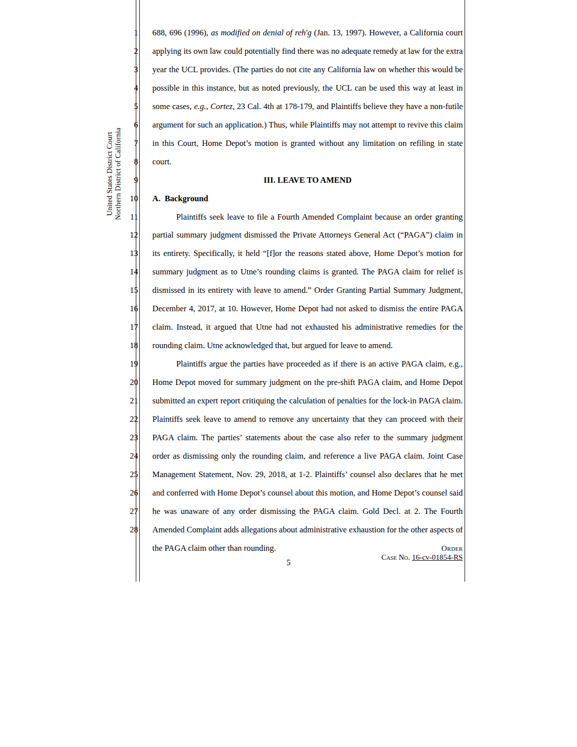United States District Court Northern District of California
1
2
3
4
5
6
7
8
9
10
11
12
13
14
15
16
17
18
19
20
21
22
23
24
25
26
27
28
688, 696 (1996), as modified on denial of reh'g (Jan. 13, 1997). However, a California court applying its own law could potentially find there was no adequate remedy at law for the extra year the UCL provides. (The parties do not cite any California law on whether this would be possible in this instance, but as noted previously, the UCL can be used this way at least in some cases, e.g., Cortez, 23 Cal. 4th at 178-179, and Plaintiffs believe they have a non-futile argument for such an application.) Thus, while Plaintiffs may not attempt to revive this claim in this Court, Home Depot’s motion is granted without any limitation on refiling in state court.
III. LEAVE TO AMEND
A. Background
Plaintiffs seek leave to file a Fourth Amended Complaint because an order granting partial summary judgment dismissed the Private Attorneys General Act (“PAGA”) claim in its entirety. Specifically, it held “[f]or the reasons stated above, Home Depot’s motion for summary judgment as to Utne’s rounding claims is granted. The PAGA claim for relief is dismissed in its entirety with leave to amend.” Order Granting Partial Summary Judgment, December 4, 2017, at 10. However, Home Depot had not asked to dismiss the entire PAGA claim. Instead, it argued that Utne had not exhausted his administrative remedies for the rounding claim. Utne acknowledged that, but argued for leave to amend.
Plaintiffs argue the parties have proceeded as if there is an active PAGA claim, e.g., Home Depot moved for summary judgment on the pre-shift PAGA claim, and Home Depot submitted an expert report critiquing the calculation of penalties for the lock-in PAGA claim. Plaintiffs seek leave to amend to remove any uncertainty that they can proceed with their PAGA claim. The parties’ statements about the case also refer to the summary judgment order as dismissing only the rounding claim, and reference a live PAGA claim. Joint Case Management Statement, Nov. 29, 2018, at 1-2. Plaintiffs’ counsel also declares that he met and conferred with Home Depot’s counsel about this motion, and Home Depot’s counsel said he was unaware of any order dismissing the PAGA claim. Gold Decl. at 2. The Fourth Amended Complaint adds allegations about administrative exhaustion for the other aspects of the PAGA claim other than rounding.
Order
Case No. 16-cv-01854-RS
5